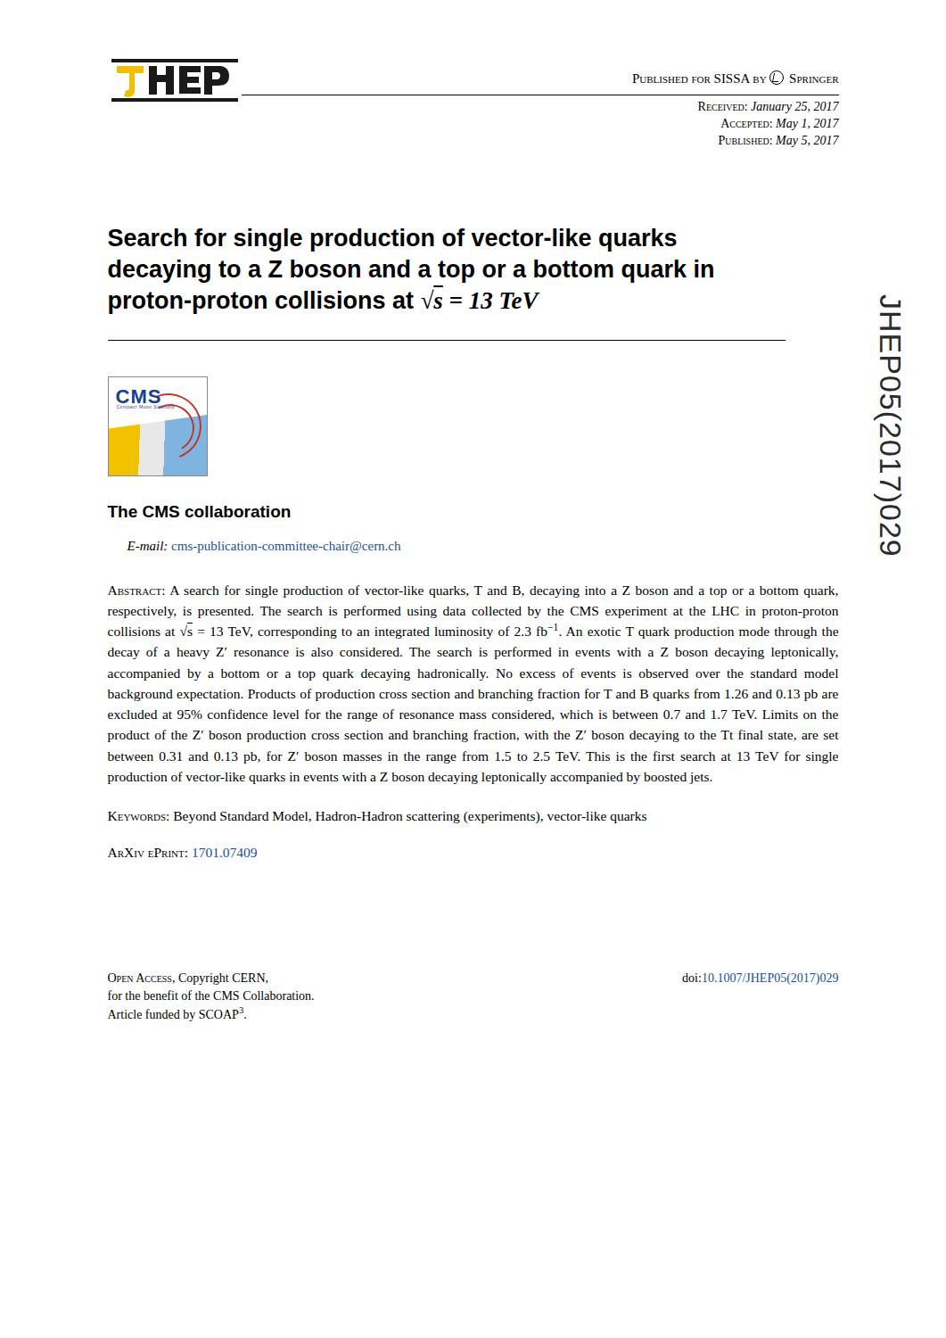JHEP05(2017)029
Published for SISSA by Springer
Received: January 25, 2017
Accepted: May 1, 2017
Published: May 5, 2017
Search for single production of vector-like quarks decaying to a Z boson and a top or a bottom quark in proton-proton collisions at √s = 13 TeV
CMS
Compact Muon Solenoid
The CMS collaboration
E-mail: cms-publication-committee-chair@cern.ch
Abstract: A search for single production of vector-like quarks, T and B, decaying into a Z boson and a top or a bottom quark, respectively, is presented. The search is performed using data collected by the CMS experiment at the LHC in proton-proton collisions at √s = 13 TeV, corresponding to an integrated luminosity of 2.3 fb−1. An exotic T quark production mode through the decay of a heavy Z′ resonance is also considered. The search is performed in events with a Z boson decaying leptonically, accompanied by a bottom or a top quark decaying hadronically. No excess of events is observed over the standard model background expectation. Products of production cross section and branching fraction for T and B quarks from 1.26 and 0.13 pb are excluded at 95% confidence level for the range of resonance mass considered, which is between 0.7 and 1.7 TeV. Limits on the product of the Z′ boson production cross section and branching fraction, with the Z′ boson decaying to the Tt final state, are set between 0.31 and 0.13 pb, for Z′ boson masses in the range from 1.5 to 2.5 TeV. This is the first search at 13 TeV for single production of vector-like quarks in events with a Z boson decaying leptonically accompanied by boosted jets.
Keywords: Beyond Standard Model, Hadron-Hadron scattering (experiments), vector-like quarks
ArXiv ePrint: 1701.07409
Open Access, Copyright CERN,
for the benefit of the CMS Collaboration.
Article funded by SCOAP3.
doi:10.1007/JHEP05(2017)029